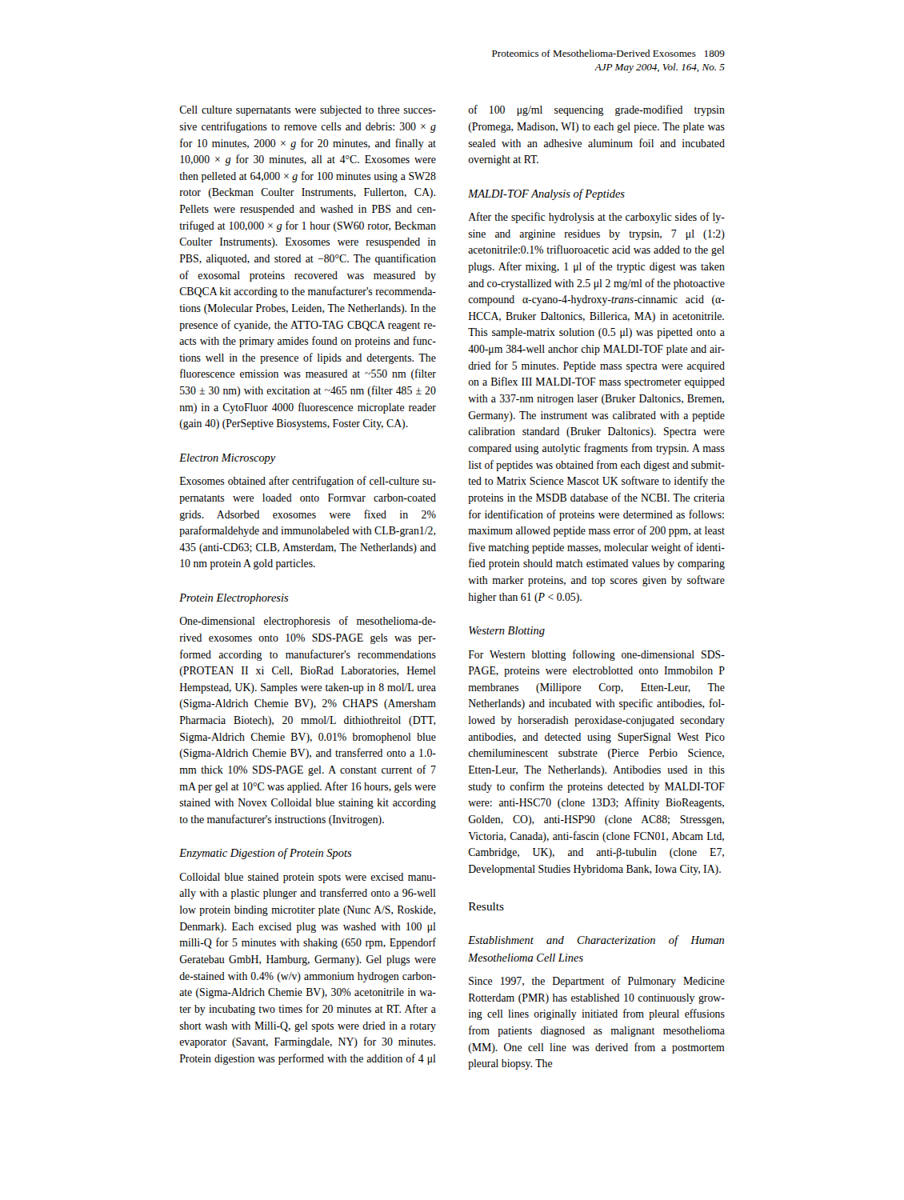Proteomics of Mesothelioma-Derived Exosomes 1809
AJP May 2004, Vol. 164, No. 5
Cell culture supernatants were subjected to three successive centrifugations to remove cells and debris: 300 × g for 10 minutes, 2000 × g for 20 minutes, and finally at 10,000 × g for 30 minutes, all at 4°C. Exosomes were then pelleted at 64,000 × g for 100 minutes using a SW28 rotor (Beckman Coulter Instruments, Fullerton, CA). Pellets were resuspended and washed in PBS and centrifuged at 100,000 × g for 1 hour (SW60 rotor, Beckman Coulter Instruments). Exosomes were resuspended in PBS, aliquoted, and stored at −80°C. The quantification of exosomal proteins recovered was measured by CBQCA kit according to the manufacturer's recommendations (Molecular Probes, Leiden, The Netherlands). In the presence of cyanide, the ATTO-TAG CBQCA reagent reacts with the primary amides found on proteins and functions well in the presence of lipids and detergents. The fluorescence emission was measured at ~550 nm (filter 530 ± 30 nm) with excitation at ~465 nm (filter 485 ± 20 nm) in a CytoFluor 4000 fluorescence microplate reader (gain 40) (PerSeptive Biosystems, Foster City, CA).
Electron Microscopy
Exosomes obtained after centrifugation of cell-culture supernatants were loaded onto Formvar carbon-coated grids. Adsorbed exosomes were fixed in 2% paraformaldehyde and immunolabeled with CLB-gran1/2, 435 (anti-CD63; CLB, Amsterdam, The Netherlands) and 10 nm protein A gold particles.
Protein Electrophoresis
One-dimensional electrophoresis of mesothelioma-derived exosomes onto 10% SDS-PAGE gels was performed according to manufacturer's recommendations (PROTEAN II xi Cell, BioRad Laboratories, Hemel Hempstead, UK). Samples were taken-up in 8 mol/L urea (Sigma-Aldrich Chemie BV), 2% CHAPS (Amersham Pharmacia Biotech), 20 mmol/L dithiothreitol (DTT, Sigma-Aldrich Chemie BV), 0.01% bromophenol blue (Sigma-Aldrich Chemie BV), and transferred onto a 1.0-mm thick 10% SDS-PAGE gel. A constant current of 7 mA per gel at 10°C was applied. After 16 hours, gels were stained with Novex Colloidal blue staining kit according to the manufacturer's instructions (Invitrogen).
Enzymatic Digestion of Protein Spots
Colloidal blue stained protein spots were excised manually with a plastic plunger and transferred onto a 96-well low protein binding microtiter plate (Nunc A/S, Roskide, Denmark). Each excised plug was washed with 100 μl milli-Q for 5 minutes with shaking (650 rpm, Eppendorf Geratebau GmbH, Hamburg, Germany). Gel plugs were de-stained with 0.4% (w/v) ammonium hydrogen carbonate (Sigma-Aldrich Chemie BV), 30% acetonitrile in water by incubating two times for 20 minutes at RT. After a short wash with Milli-Q, gel spots were dried in a rotary evaporator (Savant, Farmingdale, NY) for 30 minutes. Protein digestion was performed with the addition of 4 μl of 100 μg/ml sequencing grade-modified trypsin (Promega, Madison, WI) to each gel piece. The plate was sealed with an adhesive aluminum foil and incubated overnight at RT.
MALDI-TOF Analysis of Peptides
After the specific hydrolysis at the carboxylic sides of lysine and arginine residues by trypsin, 7 μl (1:2) acetonitrile:0.1% trifluoroacetic acid was added to the gel plugs. After mixing, 1 μl of the tryptic digest was taken and co-crystallized with 2.5 μl 2 mg/ml of the photoactive compound α-cyano-4-hydroxy-trans-cinnamic acid (α-HCCA, Bruker Daltonics, Billerica, MA) in acetonitrile. This sample-matrix solution (0.5 μl) was pipetted onto a 400-μm 384-well anchor chip MALDI-TOF plate and air-dried for 5 minutes. Peptide mass spectra were acquired on a Biflex III MALDI-TOF mass spectrometer equipped with a 337-nm nitrogen laser (Bruker Daltonics, Bremen, Germany). The instrument was calibrated with a peptide calibration standard (Bruker Daltonics). Spectra were compared using autolytic fragments from trypsin. A mass list of peptides was obtained from each digest and submitted to Matrix Science Mascot UK software to identify the proteins in the MSDB database of the NCBI. The criteria for identification of proteins were determined as follows: maximum allowed peptide mass error of 200 ppm, at least five matching peptide masses, molecular weight of identified protein should match estimated values by comparing with marker proteins, and top scores given by software higher than 61 (P < 0.05).
Western Blotting
For Western blotting following one-dimensional SDS-PAGE, proteins were electroblotted onto Immobilon P membranes (Millipore Corp, Etten-Leur, The Netherlands) and incubated with specific antibodies, followed by horseradish peroxidase-conjugated secondary antibodies, and detected using SuperSignal West Pico chemiluminescent substrate (Pierce Perbio Science, Etten-Leur, The Netherlands). Antibodies used in this study to confirm the proteins detected by MALDI-TOF were: anti-HSC70 (clone 13D3; Affinity BioReagents, Golden, CO), anti-HSP90 (clone AC88; Stressgen, Victoria, Canada), anti-fascin (clone FCN01, Abcam Ltd, Cambridge, UK), and anti-β-tubulin (clone E7, Developmental Studies Hybridoma Bank, Iowa City, IA).
Results
Establishment and Characterization of Human Mesothelioma Cell Lines
Since 1997, the Department of Pulmonary Medicine Rotterdam (PMR) has established 10 continuously growing cell lines originally initiated from pleural effusions from patients diagnosed as malignant mesothelioma (MM). One cell line was derived from a postmortem pleural biopsy. The